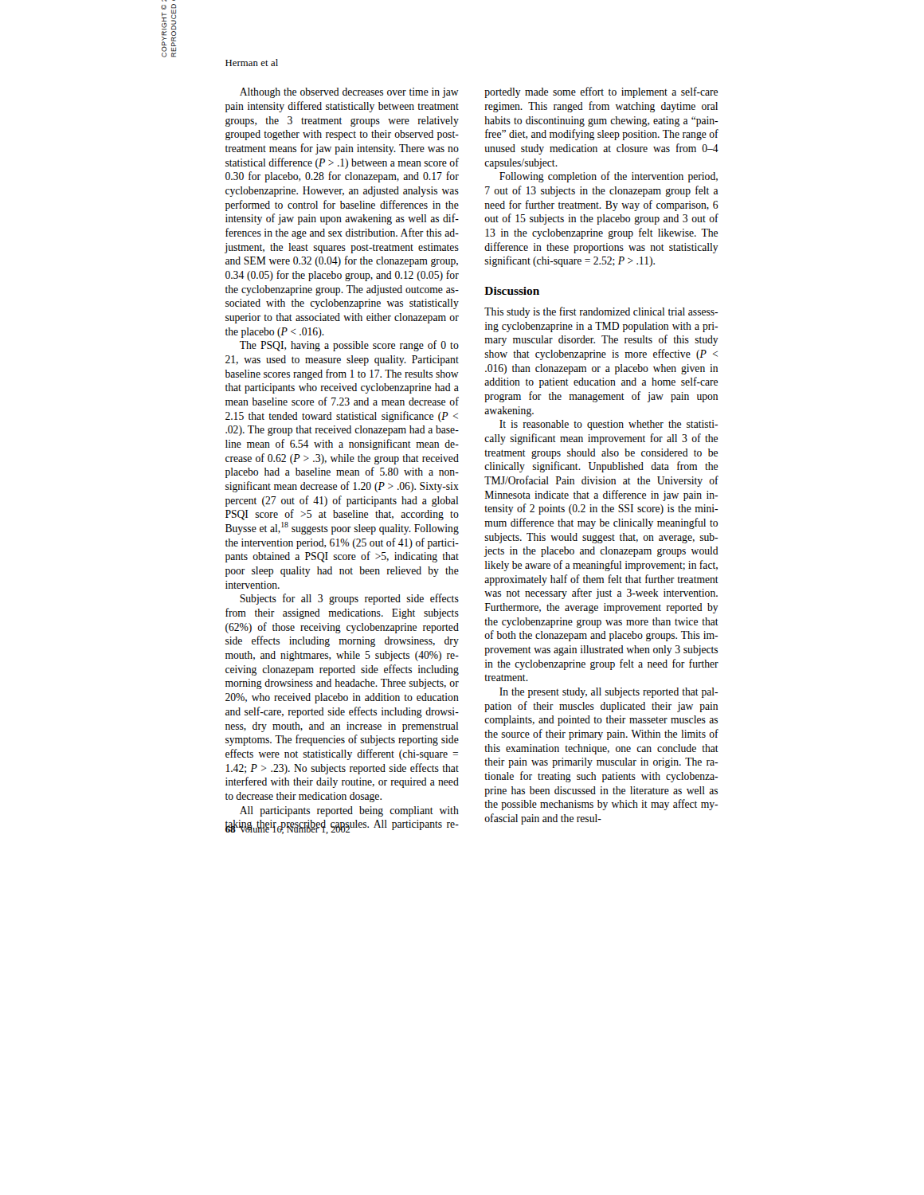COPYRIGHT © 2002 BY QUINTESSENCE PUBLISHING CO, INC. PRINTING OF THIS DOCUMENT IS RESTRICTED TO PERSONAL USE ONLY. NO PART OF THIS ARTICLE MAY BE REPRODUCED OR TRANSMITTED IN ANY FORM WITHOUT WRITTEN PERMISSION FROM THE PUBLISHER.
Herman et al
Although the observed decreases over time in jaw pain intensity differed statistically between treatment groups, the 3 treatment groups were relatively grouped together with respect to their observed posttreatment means for jaw pain intensity. There was no statistical difference (P > .1) between a mean score of 0.30 for placebo, 0.28 for clonazepam, and 0.17 for cyclobenzaprine. However, an adjusted analysis was performed to control for baseline differences in the intensity of jaw pain upon awakening as well as differences in the age and sex distribution. After this adjustment, the least squares post-treatment estimates and SEM were 0.32 (0.04) for the clonazepam group, 0.34 (0.05) for the placebo group, and 0.12 (0.05) for the cyclobenzaprine group. The adjusted outcome associated with the cyclobenzaprine was statistically superior to that associated with either clonazepam or the placebo (P < .016).
The PSQI, having a possible score range of 0 to 21, was used to measure sleep quality. Participant baseline scores ranged from 1 to 17. The results show that participants who received cyclobenzaprine had a mean baseline score of 7.23 and a mean decrease of 2.15 that tended toward statistical significance (P < .02). The group that received clonazepam had a baseline mean of 6.54 with a nonsignificant mean decrease of 0.62 (P > .3), while the group that received placebo had a baseline mean of 5.80 with a nonsignificant mean decrease of 1.20 (P > .06). Sixty-six percent (27 out of 41) of participants had a global PSQI score of >5 at baseline that, according to Buysse et al,18 suggests poor sleep quality. Following the intervention period, 61% (25 out of 41) of participants obtained a PSQI score of >5, indicating that poor sleep quality had not been relieved by the intervention.
Subjects for all 3 groups reported side effects from their assigned medications. Eight subjects (62%) of those receiving cyclobenzaprine reported side effects including morning drowsiness, dry mouth, and nightmares, while 5 subjects (40%) receiving clonazepam reported side effects including morning drowsiness and headache. Three subjects, or 20%, who received placebo in addition to education and self-care, reported side effects including drowsiness, dry mouth, and an increase in premenstrual symptoms. The frequencies of subjects reporting side effects were not statistically different (chi-square = 1.42; P > .23). No subjects reported side effects that interfered with their daily routine, or required a need to decrease their medication dosage.
All participants reported being compliant with taking their prescribed capsules. All participants reportedly made some effort to implement a self-care regimen. This ranged from watching daytime oral habits to discontinuing gum chewing, eating a “pain-free” diet, and modifying sleep position. The range of unused study medication at closure was from 0–4 capsules/subject.
Following completion of the intervention period, 7 out of 13 subjects in the clonazepam group felt a need for further treatment. By way of comparison, 6 out of 15 subjects in the placebo group and 3 out of 13 in the cyclobenzaprine group felt likewise. The difference in these proportions was not statistically significant (chi-square = 2.52; P > .11).
Discussion
This study is the first randomized clinical trial assessing cyclobenzaprine in a TMD population with a primary muscular disorder. The results of this study show that cyclobenzaprine is more effective (P < .016) than clonazepam or a placebo when given in addition to patient education and a home self-care program for the management of jaw pain upon awakening.
It is reasonable to question whether the statistically significant mean improvement for all 3 of the treatment groups should also be considered to be clinically significant. Unpublished data from the TMJ/Orofacial Pain division at the University of Minnesota indicate that a difference in jaw pain intensity of 2 points (0.2 in the SSI score) is the minimum difference that may be clinically meaningful to subjects. This would suggest that, on average, subjects in the placebo and clonazepam groups would likely be aware of a meaningful improvement; in fact, approximately half of them felt that further treatment was not necessary after just a 3-week intervention. Furthermore, the average improvement reported by the cyclobenzaprine group was more than twice that of both the clonazepam and placebo groups. This improvement was again illustrated when only 3 subjects in the cyclobenzaprine group felt a need for further treatment.
In the present study, all subjects reported that palpation of their muscles duplicated their jaw pain complaints, and pointed to their masseter muscles as the source of their primary pain. Within the limits of this examination technique, one can conclude that their pain was primarily muscular in origin. The rationale for treating such patients with cyclobenzaprine has been discussed in the literature as well as the possible mechanisms by which it may affect myofascial pain and the resul-
68 Volume 16, Number 1, 2002